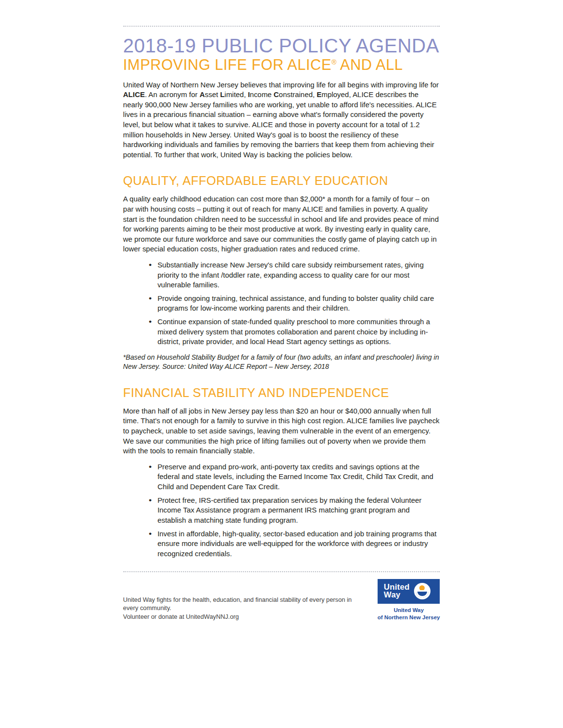2018-19 Public Policy Agenda
Improving Life for ALICE® and All
United Way of Northern New Jersey believes that improving life for all begins with improving life for ALICE. An acronym for Asset Limited, Income Constrained, Employed, ALICE describes the nearly 900,000 New Jersey families who are working, yet unable to afford life's necessities. ALICE lives in a precarious financial situation – earning above what's formally considered the poverty level, but below what it takes to survive. ALICE and those in poverty account for a total of 1.2 million households in New Jersey. United Way's goal is to boost the resiliency of these hardworking individuals and families by removing the barriers that keep them from achieving their potential. To further that work, United Way is backing the policies below.
Quality, Affordable Early Education
A quality early childhood education can cost more than $2,000* a month for a family of four – on par with housing costs – putting it out of reach for many ALICE and families in poverty. A quality start is the foundation children need to be successful in school and life and provides peace of mind for working parents aiming to be their most productive at work. By investing early in quality care, we promote our future workforce and save our communities the costly game of playing catch up in lower special education costs, higher graduation rates and reduced crime.
Substantially increase New Jersey's child care subsidy reimbursement rates, giving priority to the infant /toddler rate, expanding access to quality care for our most vulnerable families.
Provide ongoing training, technical assistance, and funding to bolster quality child care programs for low-income working parents and their children.
Continue expansion of state-funded quality preschool to more communities through a mixed delivery system that promotes collaboration and parent choice by including in-district, private provider, and local Head Start agency settings as options.
*Based on Household Stability Budget for a family of four (two adults, an infant and preschooler) living in New Jersey. Source: United Way ALICE Report – New Jersey, 2018
Financial Stability and Independence
More than half of all jobs in New Jersey pay less than $20 an hour or $40,000 annually when full time. That's not enough for a family to survive in this high cost region. ALICE families live paycheck to paycheck, unable to set aside savings, leaving them vulnerable in the event of an emergency. We save our communities the high price of lifting families out of poverty when we provide them with the tools to remain financially stable.
Preserve and expand pro-work, anti-poverty tax credits and savings options at the federal and state levels, including the Earned Income Tax Credit, Child Tax Credit, and Child and Dependent Care Tax Credit.
Protect free, IRS-certified tax preparation services by making the federal Volunteer Income Tax Assistance program a permanent IRS matching grant program and establish a matching state funding program.
Invest in affordable, high-quality, sector-based education and job training programs that ensure more individuals are well-equipped for the workforce with degrees or industry recognized credentials.
United Way fights for the health, education, and financial stability of every person in every community.
Volunteer or donate at UnitedWayNNJ.org
United
Way
United Way
of Northern New Jersey